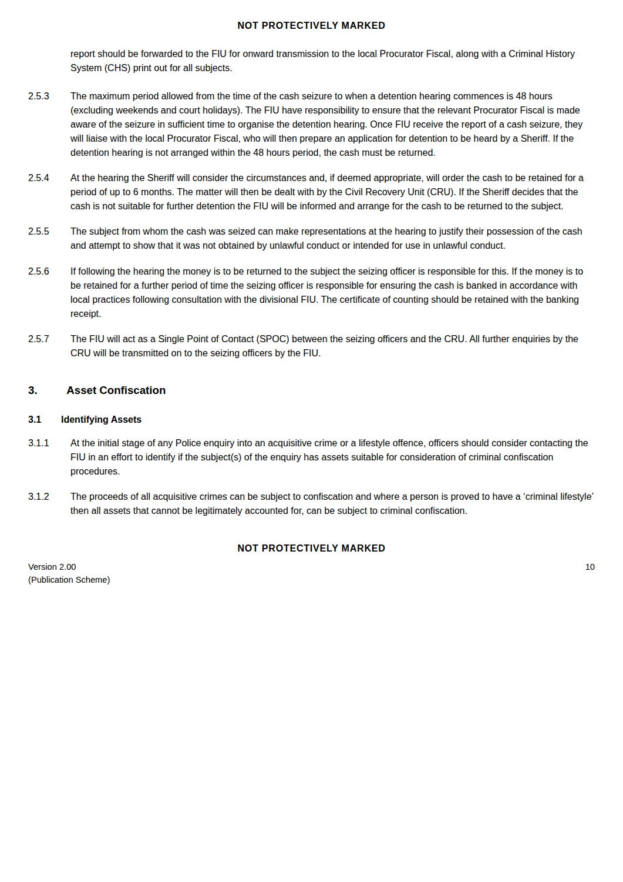NOT PROTECTIVELY MARKED
report should be forwarded to the FIU for onward transmission to the local Procurator Fiscal, along with a Criminal History System (CHS) print out for all subjects.
2.5.3
The maximum period allowed from the time of the cash seizure to when a detention hearing commences is 48 hours (excluding weekends and court holidays). The FIU have responsibility to ensure that the relevant Procurator Fiscal is made aware of the seizure in sufficient time to organise the detention hearing. Once FIU receive the report of a cash seizure, they will liaise with the local Procurator Fiscal, who will then prepare an application for detention to be heard by a Sheriff. If the detention hearing is not arranged within the 48 hours period, the cash must be returned.
2.5.4
At the hearing the Sheriff will consider the circumstances and, if deemed appropriate, will order the cash to be retained for a period of up to 6 months. The matter will then be dealt with by the Civil Recovery Unit (CRU). If the Sheriff decides that the cash is not suitable for further detention the FIU will be informed and arrange for the cash to be returned to the subject.
2.5.5
The subject from whom the cash was seized can make representations at the hearing to justify their possession of the cash and attempt to show that it was not obtained by unlawful conduct or intended for use in unlawful conduct.
2.5.6
If following the hearing the money is to be returned to the subject the seizing officer is responsible for this. If the money is to be retained for a further period of time the seizing officer is responsible for ensuring the cash is banked in accordance with local practices following consultation with the divisional FIU. The certificate of counting should be retained with the banking receipt.
2.5.7
The FIU will act as a Single Point of Contact (SPOC) between the seizing officers and the CRU. All further enquiries by the CRU will be transmitted on to the seizing officers by the FIU.
3. Asset Confiscation
3.1 Identifying Assets
3.1.1
At the initial stage of any Police enquiry into an acquisitive crime or a lifestyle offence, officers should consider contacting the FIU in an effort to identify if the subject(s) of the enquiry has assets suitable for consideration of criminal confiscation procedures.
3.1.2
The proceeds of all acquisitive crimes can be subject to confiscation and where a person is proved to have a ‘criminal lifestyle’ then all assets that cannot be legitimately accounted for, can be subject to criminal confiscation.
NOT PROTECTIVELY MARKED
Version 2.00
(Publication Scheme)
10